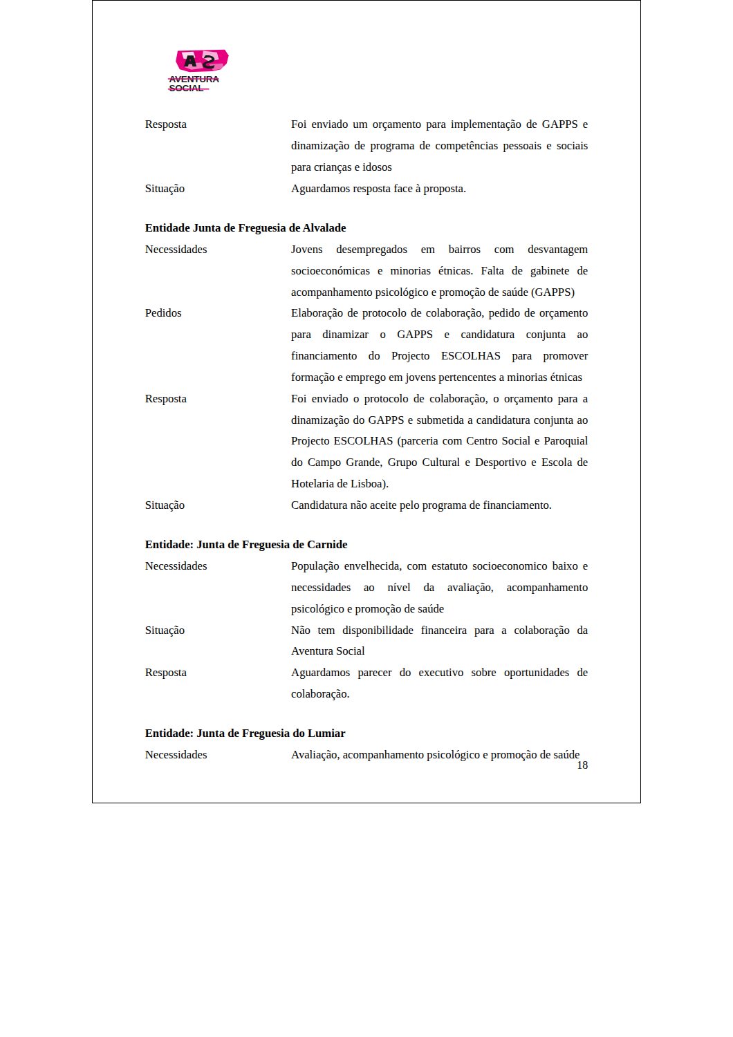AVENTURA SOCIAL
| Resposta | Foi enviado um orçamento para implementação de GAPPS e dinamização de programa de competências pessoais e sociais para crianças e idosos |
| Situação | Aguardamos resposta face à proposta. |
Entidade Junta de Freguesia de Alvalade
| Necessidades | Jovens desempregados em bairros com desvantagem socioeconómicas e minorias étnicas. Falta de gabinete de acompanhamento psicológico e promoção de saúde (GAPPS) |
| Pedidos | Elaboração de protocolo de colaboração, pedido de orçamento para dinamizar o GAPPS e candidatura conjunta ao financiamento do Projecto ESCOLHAS para promover formação e emprego em jovens pertencentes a minorias étnicas |
| Resposta | Foi enviado o protocolo de colaboração, o orçamento para a dinamização do GAPPS e submetida a candidatura conjunta ao Projecto ESCOLHAS (parceria com Centro Social e Paroquial do Campo Grande, Grupo Cultural e Desportivo e Escola de Hotelaria de Lisboa). |
| Situação | Candidatura não aceite pelo programa de financiamento. |
Entidade: Junta de Freguesia de Carnide
| Necessidades | População envelhecida, com estatuto socioeconomico baixo e necessidades ao nível da avaliação, acompanhamento psicológico e promoção de saúde |
| Situação | Não tem disponibilidade financeira para a colaboração da Aventura Social |
| Resposta | Aguardamos parecer do executivo sobre oportunidades de colaboração. |
Entidade: Junta de Freguesia do Lumiar
| Necessidades | Avaliação, acompanhamento psicológico e promoção de saúde |
18